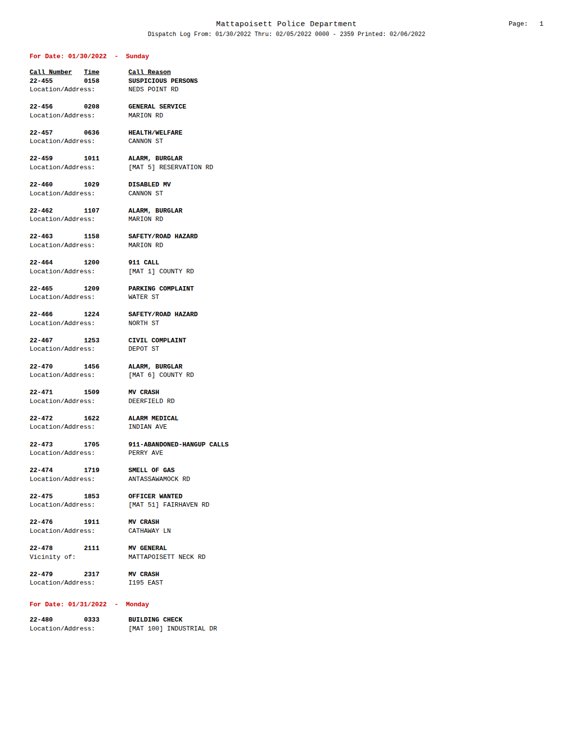Page: 1
Mattapoisett Police Department
Dispatch Log From: 01/30/2022 Thru: 02/05/2022 0000 - 2359 Printed: 02/06/2022
For Date: 01/30/2022 - Sunday
| Call Number | Time | Call Reason |
| 22-455 | 0158 | SUSPICIOUS PERSONS |
| Location/Address: | NEDS POINT RD |
| 22-456 | 0208 | GENERAL SERVICE |
| Location/Address: | MARION RD |
| 22-457 | 0636 | HEALTH/WELFARE |
| Location/Address: | CANNON ST |
| 22-459 | 1011 | ALARM, BURGLAR |
| Location/Address: | [MAT 5] RESERVATION RD |
| 22-460 | 1029 | DISABLED MV |
| Location/Address: | CANNON ST |
| 22-462 | 1107 | ALARM, BURGLAR |
| Location/Address: | MARION RD |
| 22-463 | 1158 | SAFETY/ROAD HAZARD |
| Location/Address: | MARION RD |
| 22-464 | 1200 | 911 CALL |
| Location/Address: | [MAT 1] COUNTY RD |
| 22-465 | 1209 | PARKING COMPLAINT |
| Location/Address: | WATER ST |
| 22-466 | 1224 | SAFETY/ROAD HAZARD |
| Location/Address: | NORTH ST |
| 22-467 | 1253 | CIVIL COMPLAINT |
| Location/Address: | DEPOT ST |
| 22-470 | 1456 | ALARM, BURGLAR |
| Location/Address: | [MAT 6] COUNTY RD |
| 22-471 | 1509 | MV CRASH |
| Location/Address: | DEERFIELD RD |
| 22-472 | 1622 | ALARM MEDICAL |
| Location/Address: | INDIAN AVE |
| 22-473 | 1705 | 911-ABANDONED-HANGUP CALLS |
| Location/Address: | PERRY AVE |
| 22-474 | 1719 | SMELL OF GAS |
| Location/Address: | ANTASSAWAMOCK RD |
| 22-475 | 1853 | OFFICER WANTED |
| Location/Address: | [MAT 51] FAIRHAVEN RD |
| 22-476 | 1911 | MV CRASH |
| Location/Address: | CATHAWAY LN |
| 22-478 | 2111 | MV GENERAL |
| Vicinity of: | MATTAPOISETT NECK RD |
| 22-479 | 2317 | MV CRASH |
| Location/Address: | I195 EAST |
For Date: 01/31/2022 - Monday
| 22-480 | 0333 | BUILDING CHECK |
| Location/Address: | [MAT 100] INDUSTRIAL DR |